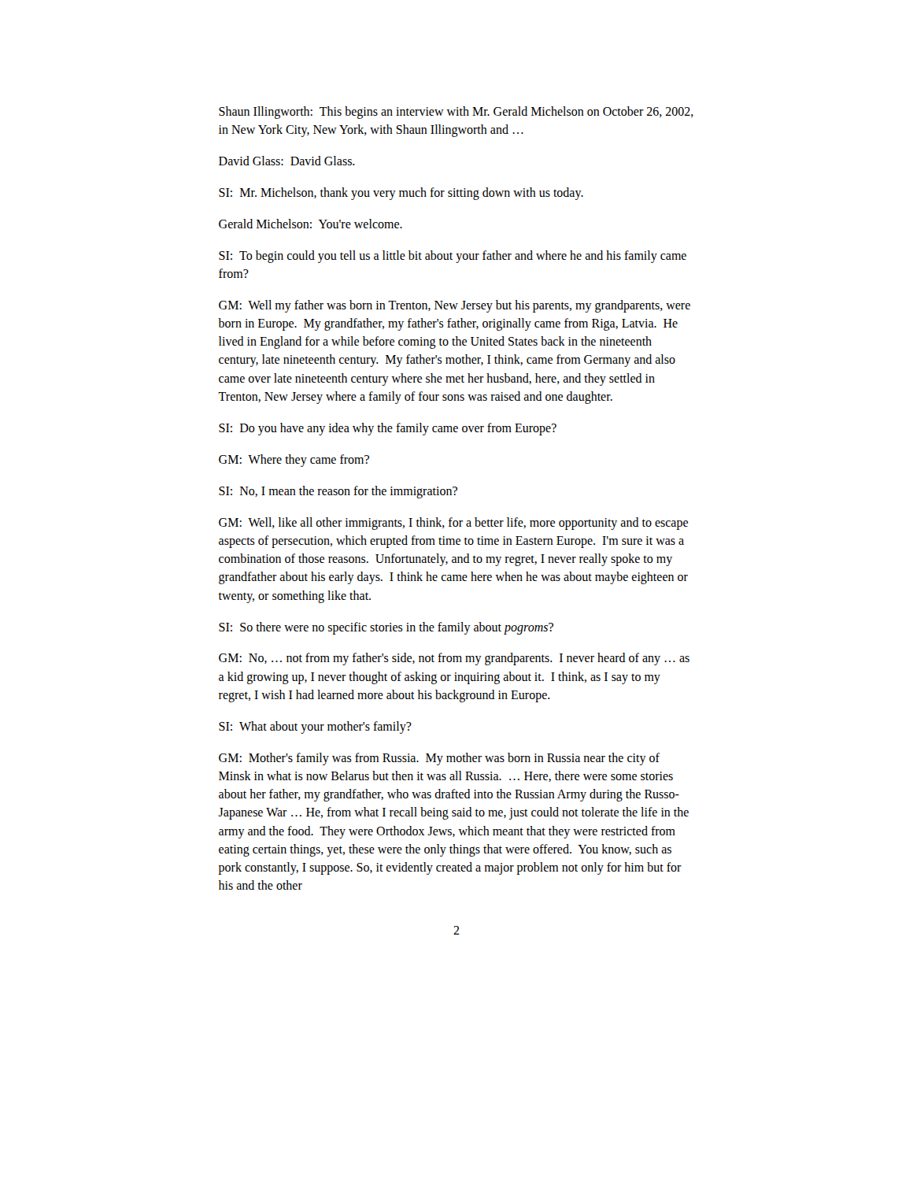Shaun Illingworth: This begins an interview with Mr. Gerald Michelson on October 26, 2002, in New York City, New York, with Shaun Illingworth and …
David Glass: David Glass.
SI: Mr. Michelson, thank you very much for sitting down with us today.
Gerald Michelson: You're welcome.
SI: To begin could you tell us a little bit about your father and where he and his family came from?
GM: Well my father was born in Trenton, New Jersey but his parents, my grandparents, were born in Europe. My grandfather, my father's father, originally came from Riga, Latvia. He lived in England for a while before coming to the United States back in the nineteenth century, late nineteenth century. My father's mother, I think, came from Germany and also came over late nineteenth century where she met her husband, here, and they settled in Trenton, New Jersey where a family of four sons was raised and one daughter.
SI: Do you have any idea why the family came over from Europe?
GM: Where they came from?
SI: No, I mean the reason for the immigration?
GM: Well, like all other immigrants, I think, for a better life, more opportunity and to escape aspects of persecution, which erupted from time to time in Eastern Europe. I'm sure it was a combination of those reasons. Unfortunately, and to my regret, I never really spoke to my grandfather about his early days. I think he came here when he was about maybe eighteen or twenty, or something like that.
SI: So there were no specific stories in the family about pogroms?
GM: No, … not from my father's side, not from my grandparents. I never heard of any … as a kid growing up, I never thought of asking or inquiring about it. I think, as I say to my regret, I wish I had learned more about his background in Europe.
SI: What about your mother's family?
GM: Mother's family was from Russia. My mother was born in Russia near the city of Minsk in what is now Belarus but then it was all Russia. … Here, there were some stories about her father, my grandfather, who was drafted into the Russian Army during the Russo-Japanese War … He, from what I recall being said to me, just could not tolerate the life in the army and the food. They were Orthodox Jews, which meant that they were restricted from eating certain things, yet, these were the only things that were offered. You know, such as pork constantly, I suppose. So, it evidently created a major problem not only for him but for his and the other
2